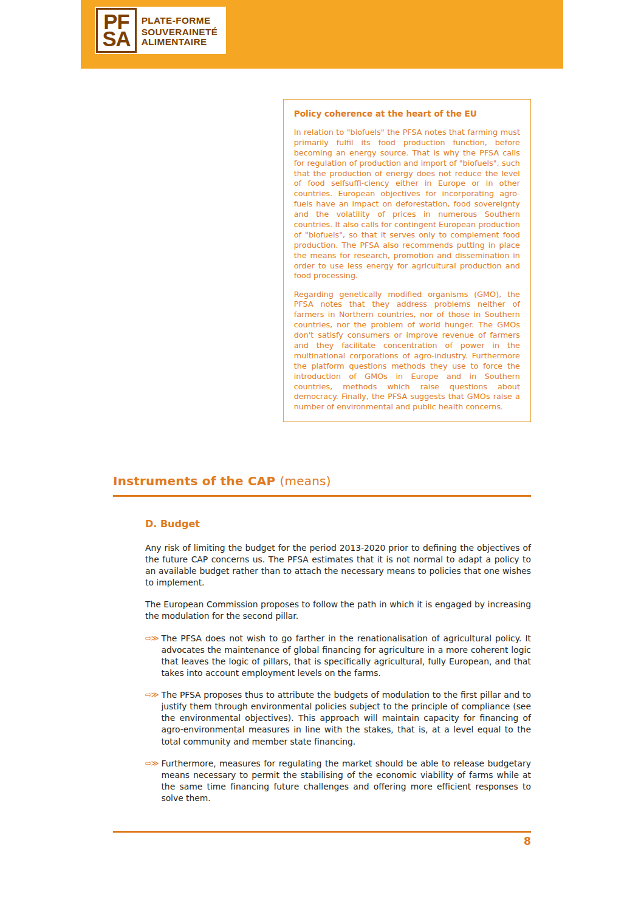PF SA
PLATE-FORME
SOUVERAINETÉ
ALIMENTAIRE
Policy coherence at the heart of the EU
In relation to "biofuels" the PFSA notes that farming must primarily fulfil its food production function, before becoming an energy source. That is why the PFSA calls for regulation of production and import of "biofuels", such that the production of energy does not reduce the level of food selfsuffi-ciency either in Europe or in other countries. European objectives for incorporating agro-fuels have an impact on deforestation, food sovereignty and the volatility of prices in numerous Southern countries. It also calls for contingent European production of "biofuels", so that it serves only to complement food production. The PFSA also recommends putting in place the means for research, promotion and dissemination in order to use less energy for agricultural production and food processing.
Regarding genetically modified organisms (GMO), the PFSA notes that they address problems neither of farmers in Northern countries, nor of those in Southern countries, nor the problem of world hunger. The GMOs don't satisfy consumers or improve revenue of farmers and they facilitate concentration of power in the multinational corporations of agro-industry. Furthermore the platform questions methods they use to force the introduction of GMOs in Europe and in Southern countries, methods which raise questions about democracy. Finally, the PFSA suggests that GMOs raise a number of environmental and public health concerns.
Instruments of the CAP (means)
D. Budget
Any risk of limiting the budget for the period 2013-2020 prior to defining the objectives of the future CAP concerns us. The PFSA estimates that it is not normal to adapt a policy to an available budget rather than to attach the necessary means to policies that one wishes to implement.
The European Commission proposes to follow the path in which it is engaged by increasing the modulation for the second pillar.
The PFSA does not wish to go farther in the renationalisation of agricultural policy. It advocates the maintenance of global financing for agriculture in a more coherent logic that leaves the logic of pillars, that is specifically agricultural, fully European, and that takes into account employment levels on the farms.
The PFSA proposes thus to attribute the budgets of modulation to the first pillar and to justify them through environmental policies subject to the principle of compliance (see the environmental objectives). This approach will maintain capacity for financing of agro-environmental measures in line with the stakes, that is, at a level equal to the total community and member state financing.
Furthermore, measures for regulating the market should be able to release budgetary means necessary to permit the stabilising of the economic viability of farms while at the same time financing future challenges and offering more efficient responses to solve them.
8